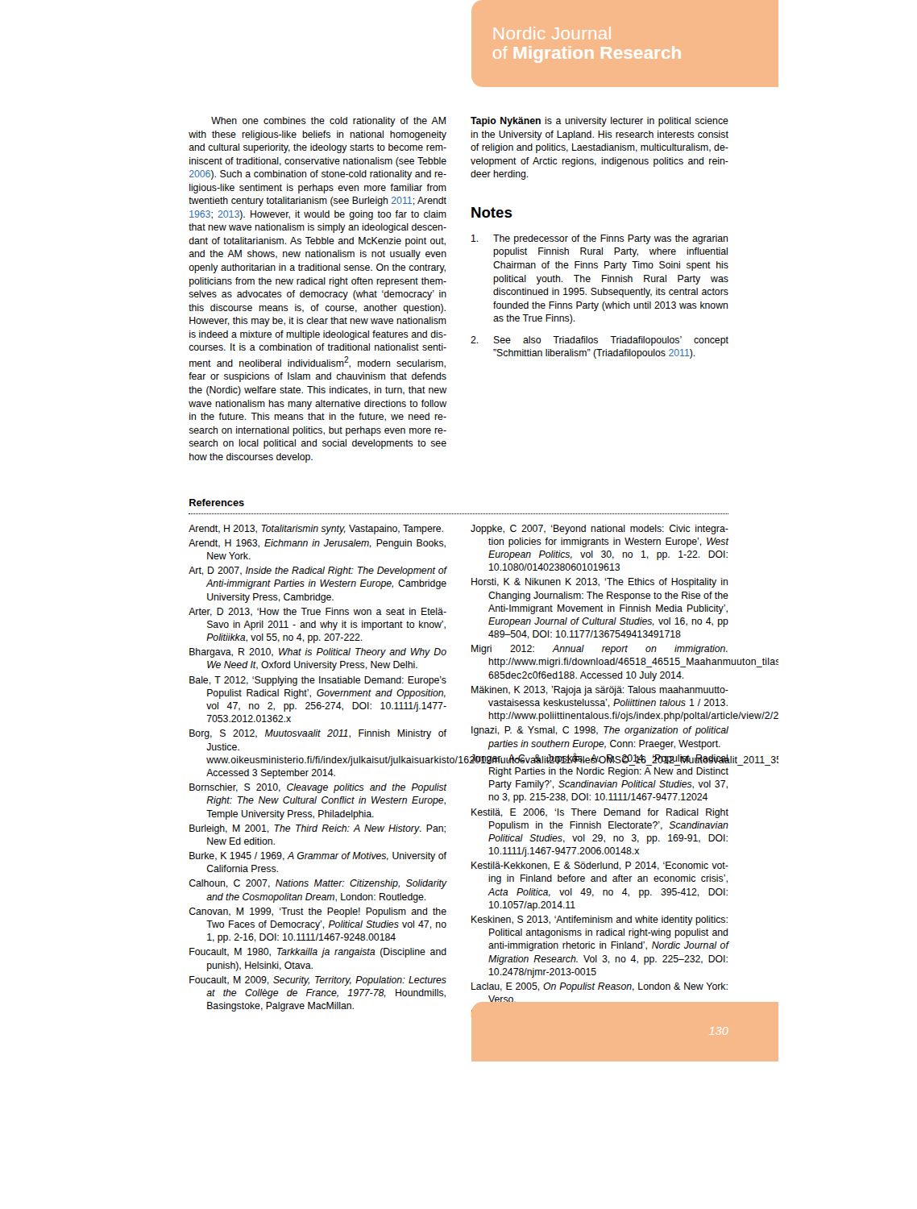Nordic Journal
of Migration Research
When one combines the cold rationality of the AM with these religious-like beliefs in national homogeneity and cultural superiority, the ideology starts to become reminiscent of traditional, conservative nationalism (see Tebble 2006). Such a combination of stone-cold rationality and religious-like sentiment is perhaps even more familiar from twentieth century totalitarianism (see Burleigh 2011; Arendt 1963; 2013). However, it would be going too far to claim that new wave nationalism is simply an ideological descendant of totalitarianism. As Tebble and McKenzie point out, and the AM shows, new nationalism is not usually even openly authoritarian in a traditional sense. On the contrary, politicians from the new radical right often represent themselves as advocates of democracy (what ‘democracy’ in this discourse means is, of course, another question). However, this may be, it is clear that new wave nationalism is indeed a mixture of multiple ideological features and discourses. It is a combination of traditional nationalist sentiment and neoliberal individualism2, modern secularism, fear or suspicions of Islam and chauvinism that defends the (Nordic) welfare state. This indicates, in turn, that new wave nationalism has many alternative directions to follow in the future. This means that in the future, we need research on international politics, but perhaps even more research on local political and social developments to see how the discourses develop.
Tapio Nykänen is a university lecturer in political science in the University of Lapland. His research interests consist of religion and politics, Laestadianism, multiculturalism, development of Arctic regions, indigenous politics and reindeer herding.
Notes
The predecessor of the Finns Party was the agrarian populist Finnish Rural Party, where influential Chairman of the Finns Party Timo Soini spent his political youth. The Finnish Rural Party was discontinued in 1995. Subsequently, its central actors founded the Finns Party (which until 2013 was known as the True Finns).
See also Triadafilos Triadafilopoulos’ concept ”Schmittian liberalism” (Triadafilopoulos 2011).
References
Arendt, H 2013, Totalitarismin synty, Vastapaino, Tampere.
Arendt, H 1963, Eichmann in Jerusalem, Penguin Books, New York.
Art, D 2007, Inside the Radical Right: The Development of Anti-immigrant Parties in Western Europe, Cambridge University Press, Cambridge.
Arter, D 2013, ‘How the True Finns won a seat in Etelä-Savo in April 2011 - and why it is important to know’, Politiikka, vol 55, no 4, pp. 207-222.
Bhargava, R 2010, What is Political Theory and Why Do We Need It, Oxford University Press, New Delhi.
Bale, T 2012, ‘Supplying the Insatiable Demand: Europe’s Populist Radical Right’, Government and Opposition, vol 47, no 2, pp. 256-274, DOI: 10.1111/j.1477-7053.2012.01362.x
Borg, S 2012, Muutosvaalit 2011, Finnish Ministry of Justice. www.oikeusministerio.fi/fi/index/julkaisut/julkaisuarkisto/162012muutosvaalit2011/Files/OMSO_16_2012_Muutosvaalit_2011_352_s.pdf. Accessed 3 September 2014.
Bornschier, S 2010, Cleavage politics and the Populist Right: The New Cultural Conflict in Western Europe, Temple University Press, Philadelphia.
Burleigh, M 2001, The Third Reich: A New History. Pan; New Ed edition.
Burke, K 1945 / 1969, A Grammar of Motives, University of California Press.
Calhoun, C 2007, Nations Matter: Citizenship, Solidarity and the Cosmopolitan Dream, London: Routledge.
Canovan, M 1999, ‘Trust the People! Populism and the Two Faces of Democracy’, Political Studies vol 47, no 1, pp. 2-16, DOI: 10.1111/1467-9248.00184
Foucault, M 1980, Tarkkailla ja rangaista (Discipline and punish), Helsinki, Otava.
Foucault, M 2009, Security, Territory, Population: Lectures at the Collège de France, 1977-78, Houndmills, Basingstoke, Palgrave MacMillan.
Joppke, C 2007, ‘Beyond national models: Civic integration policies for immigrants in Western Europe’, West European Politics, vol 30, no 1, pp. 1-22. DOI: 10.1080/01402380601019613
Horsti, K & Nikunen K 2013, ‘The Ethics of Hospitality in Changing Journalism: The Response to the Rise of the Anti-Immigrant Movement in Finnish Media Publicity’, European Journal of Cultural Studies, vol 16, no 4, pp 489–504, DOI: 10.1177/1367549413491718
Migri 2012: Annual report on immigration. http://www.migri.fi/download/46518_46515_Maahanmuuton_tilastokatsaus_2012_ENG_web.pdf?685dec2c0f6ed188. Accessed 10 July 2014.
Mäkinen, K 2013, ’Rajoja ja säröjä: Talous maahanmuuttovastaisessa keskustelussa’, Poliittinen talous 1 / 2013. http://www.poliittinentalous.fi/ojs/index.php/poltal/article/view/2/2
Ignazi, P. & Ysmal, C 1998, The organization of political parties in southern Europe, Conn: Praeger, Westport.
Jungar, A-C. & Jupskås, A. R. 2014, ‘Populist Radical Right Parties in the Nordic Region: A New and Distinct Party Family?’, Scandinavian Political Studies, vol 37, no 3, pp. 215-238, DOI: 10.1111/1467-9477.12024
Kestilä, E 2006, ‘Is There Demand for Radical Right Populism in the Finnish Electorate?’, Scandinavian Political Studies, vol 29, no 3, pp. 169-91, DOI: 10.1111/j.1467-9477.2006.00148.x
Kestilä-Kekkonen, E & Söderlund, P 2014, ‘Economic voting in Finland before and after an economic crisis’, Acta Politica, vol 49, no 4, pp. 395-412, DOI: 10.1057/ap.2014.11
Keskinen, S 2013, ‘Antifeminism and white identity politics: Political antagonisms in radical right-wing populist and anti-immigration rhetoric in Finland’, Nordic Journal of Migration Research. Vol 3, no 4, pp. 225–232, DOI: 10.2478/njmr-2013-0015
Laclau, E 2005, On Populist Reason, London & New York: Verso.
McKenzie, L, 2013, The Populist Radical Right - Towards a New Definition. http://www2.le.ac.uk/research/festival/meet/2013/socialscience/mackenzie/radical-right. Accessed 10 July 2014.
130